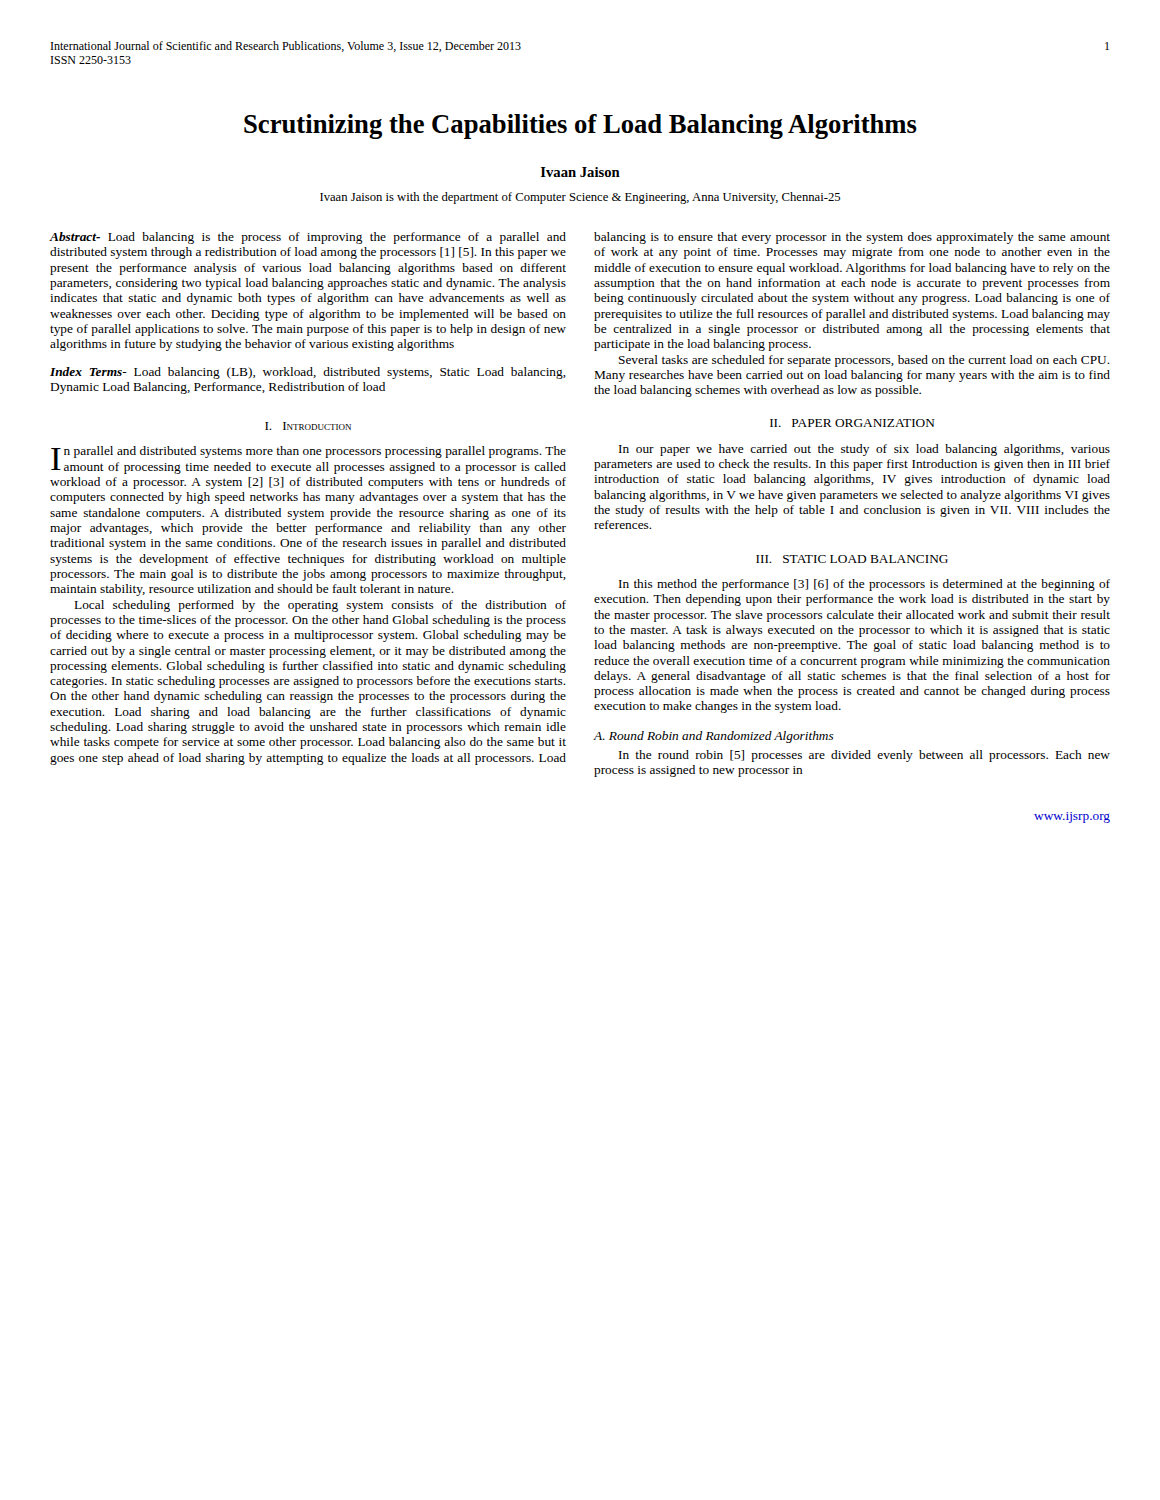International Journal of Scientific and Research Publications, Volume 3, Issue 12, December 2013
ISSN 2250-3153
1
Scrutinizing the Capabilities of Load Balancing Algorithms
Ivaan Jaison
Ivaan Jaison is with the department of Computer Science & Engineering, Anna University, Chennai-25
Abstract- Load balancing is the process of improving the performance of a parallel and distributed system through a redistribution of load among the processors [1] [5]. In this paper we present the performance analysis of various load balancing algorithms based on different parameters, considering two typical load balancing approaches static and dynamic. The analysis indicates that static and dynamic both types of algorithm can have advancements as well as weaknesses over each other. Deciding type of algorithm to be implemented will be based on type of parallel applications to solve. The main purpose of this paper is to help in design of new algorithms in future by studying the behavior of various existing algorithms
Index Terms- Load balancing (LB), workload, distributed systems, Static Load balancing, Dynamic Load Balancing, Performance, Redistribution of load
I. Introduction
In parallel and distributed systems more than one processors processing parallel programs. The amount of processing time needed to execute all processes assigned to a processor is called workload of a processor. A system [2] [3] of distributed computers with tens or hundreds of computers connected by high speed networks has many advantages over a system that has the same standalone computers. A distributed system provide the resource sharing as one of its major advantages, which provide the better performance and reliability than any other traditional system in the same conditions. One of the research issues in parallel and distributed systems is the development of effective techniques for distributing workload on multiple processors. The main goal is to distribute the jobs among processors to maximize throughput, maintain stability, resource utilization and should be fault tolerant in nature.
Local scheduling performed by the operating system consists of the distribution of processes to the time-slices of the processor. On the other hand Global scheduling is the process of deciding where to execute a process in a multiprocessor system. Global scheduling may be carried out by a single central or master processing element, or it may be distributed among the processing elements. Global scheduling is further classified into static and dynamic scheduling categories. In static scheduling processes are assigned to processors before the executions starts. On the other hand dynamic scheduling can reassign the processes to the processors during the execution. Load sharing and load balancing are the further classifications of dynamic scheduling. Load sharing struggle to avoid the unshared state in processors which remain idle while tasks compete for service at some other processor. Load balancing also do the same but it goes one step ahead of load sharing by attempting to equalize the loads at all processors. Load balancing is to ensure that every processor in the system does approximately the same amount of work at any point of time. Processes may migrate from one node to another even in the middle of execution to ensure equal workload. Algorithms for load balancing have to rely on the assumption that the on hand information at each node is accurate to prevent processes from being continuously circulated about the system without any progress. Load balancing is one of prerequisites to utilize the full resources of parallel and distributed systems. Load balancing may be centralized in a single processor or distributed among all the processing elements that participate in the load balancing process.
Several tasks are scheduled for separate processors, based on the current load on each CPU. Many researches have been carried out on load balancing for many years with the aim is to find the load balancing schemes with overhead as low as possible.
II. Paper Organization
In our paper we have carried out the study of six load balancing algorithms, various parameters are used to check the results. In this paper first Introduction is given then in III brief introduction of static load balancing algorithms, IV gives introduction of dynamic load balancing algorithms, in V we have given parameters we selected to analyze algorithms VI gives the study of results with the help of table I and conclusion is given in VII. VIII includes the references.
III. Static Load Balancing
In this method the performance [3] [6] of the processors is determined at the beginning of execution. Then depending upon their performance the work load is distributed in the start by the master processor. The slave processors calculate their allocated work and submit their result to the master. A task is always executed on the processor to which it is assigned that is static load balancing methods are non-preemptive. The goal of static load balancing method is to reduce the overall execution time of a concurrent program while minimizing the communication delays. A general disadvantage of all static schemes is that the final selection of a host for process allocation is made when the process is created and cannot be changed during process execution to make changes in the system load.
A. Round Robin and Randomized Algorithms
In the round robin [5] processes are divided evenly between all processors. Each new process is assigned to new processor in
www.ijsrp.org